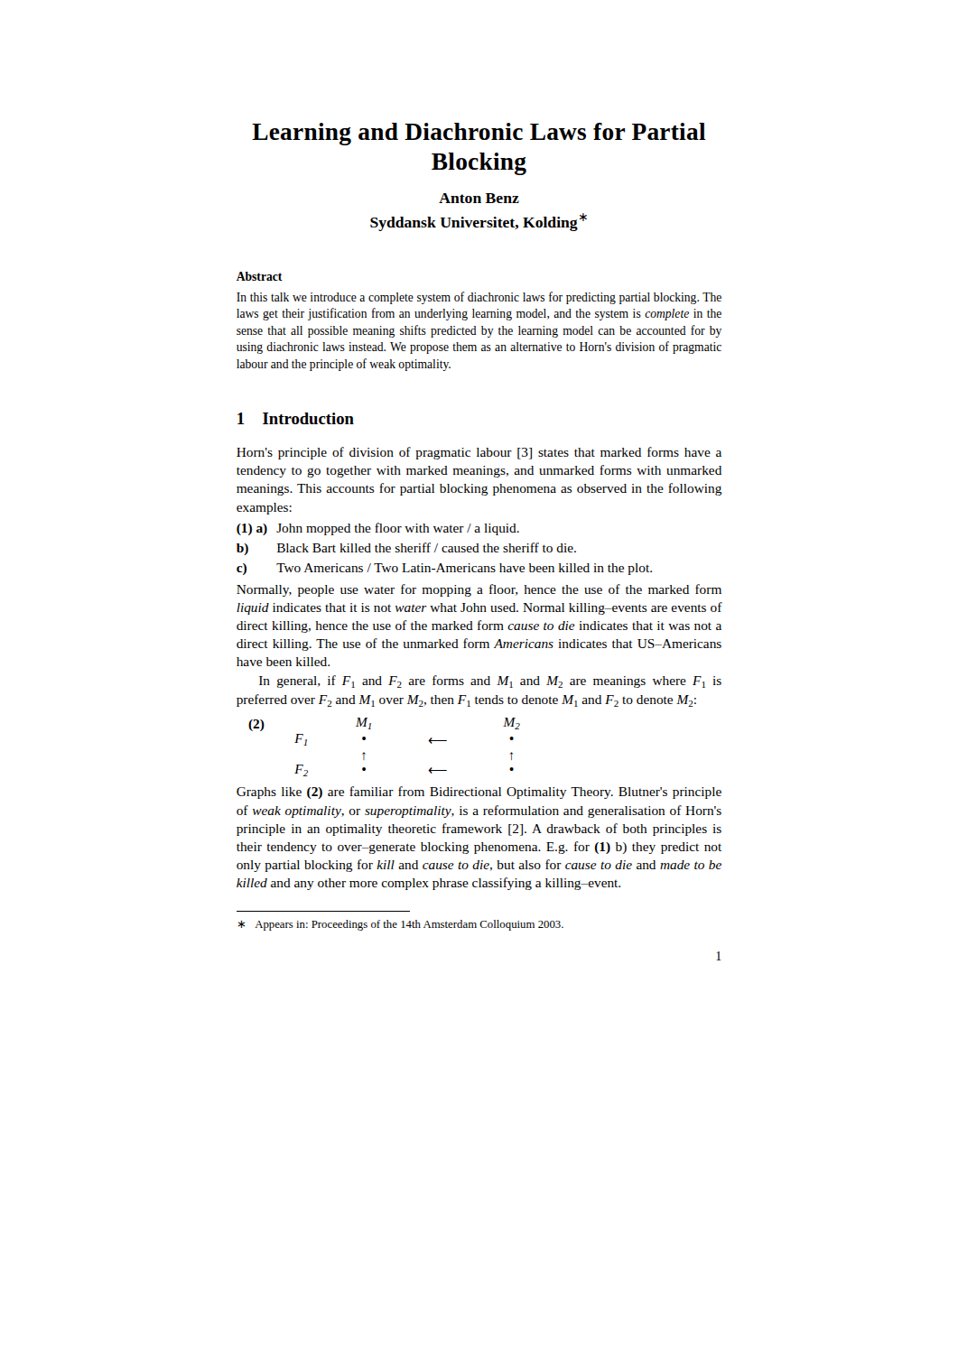Learning and Diachronic Laws for Partial
Blocking
Anton Benz
Syddansk Universitet, Kolding∗
Abstract
In this talk we introduce a complete system of diachronic laws for predicting partial blocking. The laws get their justification from an underlying learning model, and the system is complete in the sense that all possible meaning shifts predicted by the learning model can be accounted for by using diachronic laws instead. We propose them as an alternative to Horn's division of pragmatic labour and the principle of weak optimality.
1 Introduction
Horn's principle of division of pragmatic labour [3] states that marked forms have a tendency to go together with marked meanings, and unmarked forms with unmarked meanings. This accounts for partial blocking phenomena as observed in the following examples:
| (1) a) | John mopped the floor with water / a liquid. |
| b) | Black Bart killed the sheriff / caused the sheriff to die. |
| c) | Two Americans / Two Latin-Americans have been killed in the plot. |
Normally, people use water for mopping a floor, hence the use of the marked form liquid indicates that it is not water what John used. Normal killing–events are events of direct killing, hence the use of the marked form cause to die indicates that it was not a direct killing. The use of the unmarked form Americans indicates that US–Americans have been killed.
In general, if F1 and F2 are forms and M1 and M2 are meanings where F1 is preferred over F2 and M1 over M2, then F1 tends to denote M1 and F2 to denote M2:
| (2) | | M 1 | | M 2 |
| | F 1 | • | ⟵ | • |
| | | ↑ | | ↑ |
| | F 2 | • | ⟵ | • |
Graphs like (2) are familiar from Bidirectional Optimality Theory. Blutner's principle of weak optimality, or superoptimality, is a reformulation and generalisation of Horn's principle in an optimality theoretic framework [2]. A drawback of both principles is their tendency to over–generate blocking phenomena. E.g. for (1) b) they predict not only partial blocking for kill and cause to die, but also for cause to die and made to be killed and any other more complex phrase classifying a killing–event.
∗Appears in: Proceedings of the 14th Amsterdam Colloquium 2003.
1